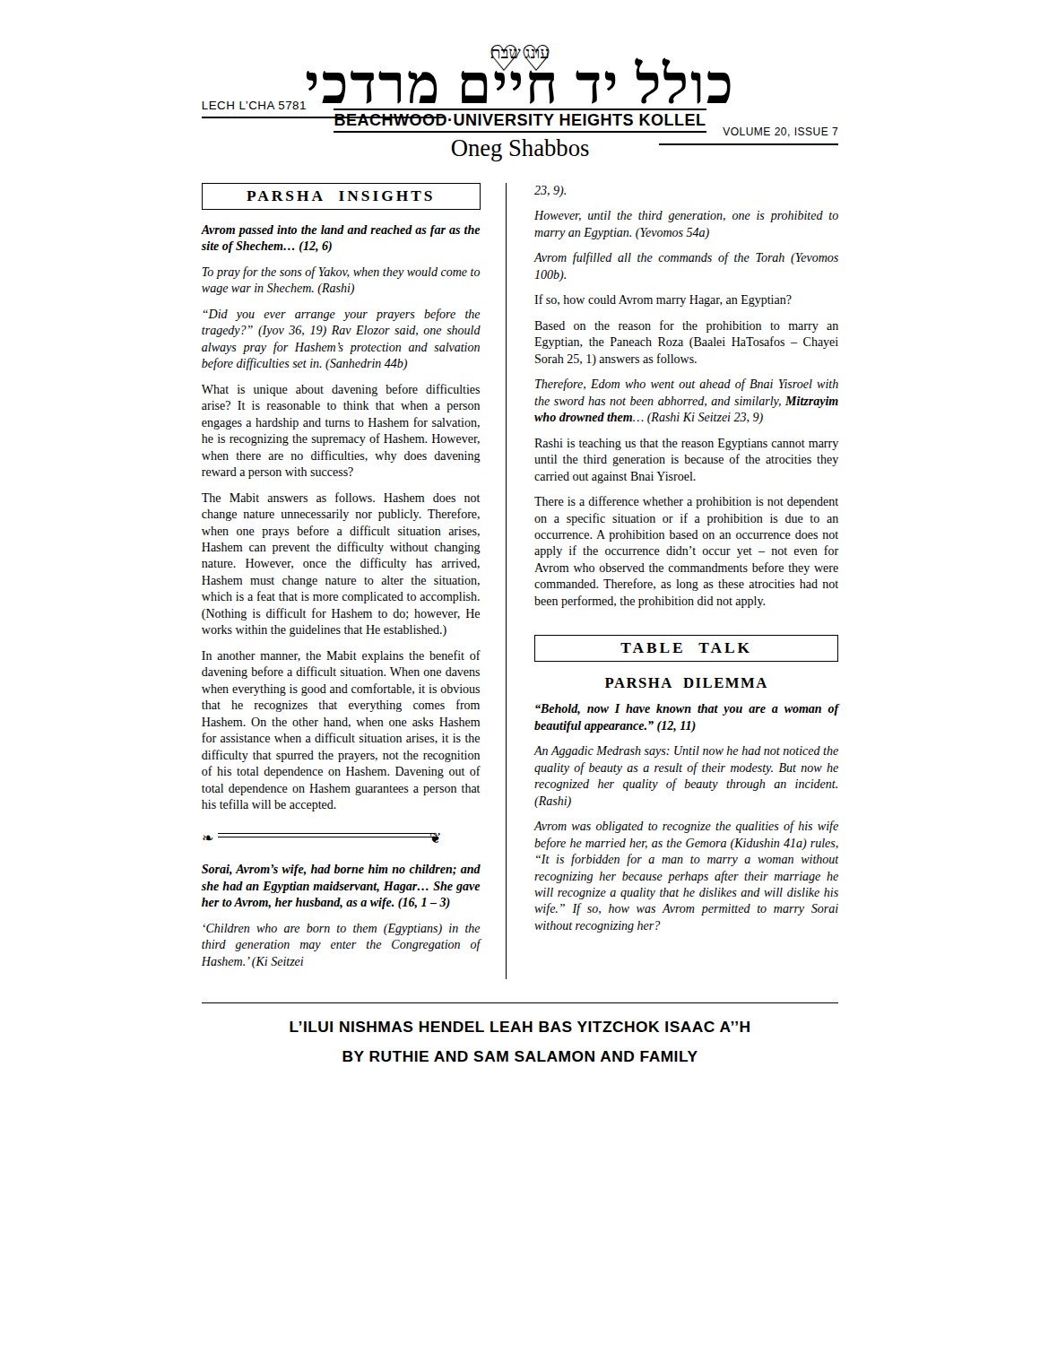LECH L’CHA 5781
VOLUME 20, ISSUE 7
♡♡
עונג שבת
כולל יד חיים מרדכי
BEACHWOOD·UNIVERSITY HEIGHTS KOLLEL
Oneg Shabbos
PARSHA INSIGHTS
Avrom passed into the land and reached as far as the site of Shechem… (12, 6)
To pray for the sons of Yakov, when they would come to wage war in Shechem. (Rashi)
“Did you ever arrange your prayers before the tragedy?” (Iyov 36, 19) Rav Elozor said, one should always pray for Hashem’s protection and salvation before difficulties set in. (Sanhedrin 44b)
What is unique about davening before difficulties arise? It is reasonable to think that when a person engages a hardship and turns to Hashem for salvation, he is recognizing the supremacy of Hashem. However, when there are no difficulties, why does davening reward a person with success?
The Mabit answers as follows. Hashem does not change nature unnecessarily nor publicly. Therefore, when one prays before a difficult situation arises, Hashem can prevent the difficulty without changing nature. However, once the difficulty has arrived, Hashem must change nature to alter the situation, which is a feat that is more complicated to accomplish. (Nothing is difficult for Hashem to do; however, He works within the guidelines that He established.)
In another manner, the Mabit explains the benefit of davening before a difficult situation. When one davens when everything is good and comfortable, it is obvious that he recognizes that everything comes from Hashem. On the other hand, when one asks Hashem for assistance when a difficult situation arises, it is the difficulty that spurred the prayers, not the recognition of his total dependence on Hashem. Davening out of total dependence on Hashem guarantees a person that his tefilla will be accepted.
❧
❦
Sorai, Avrom’s wife, had borne him no children; and she had an Egyptian maidservant, Hagar… She gave her to Avrom, her husband, as a wife. (16, 1 – 3)
‘Children who are born to them (Egyptians) in the third generation may enter the Congregation of Hashem.’ (Ki Seitzei
23, 9).
However, until the third generation, one is prohibited to marry an Egyptian. (Yevomos 54a)
Avrom fulfilled all the commands of the Torah (Yevomos 100b).
If so, how could Avrom marry Hagar, an Egyptian?
Based on the reason for the prohibition to marry an Egyptian, the Paneach Roza (Baalei HaTosafos – Chayei Sorah 25, 1) answers as follows.
Therefore, Edom who went out ahead of Bnai Yisroel with the sword has not been abhorred, and similarly, Mitzrayim who drowned them… (Rashi Ki Seitzei 23, 9)
Rashi is teaching us that the reason Egyptians cannot marry until the third generation is because of the atrocities they carried out against Bnai Yisroel.
There is a difference whether a prohibition is not dependent on a specific situation or if a prohibition is due to an occurrence. A prohibition based on an occurrence does not apply if the occurrence didn’t occur yet – not even for Avrom who observed the commandments before they were commanded. Therefore, as long as these atrocities had not been performed, the prohibition did not apply.
TABLE TALK
PARSHA DILEMMA
“Behold, now I have known that you are a woman of beautiful appearance.” (12, 11)
An Aggadic Medrash says: Until now he had not noticed the quality of beauty as a result of their modesty. But now he recognized her quality of beauty through an incident. (Rashi)
Avrom was obligated to recognize the qualities of his wife before he married her, as the Gemora (Kidushin 41a) rules, “It is forbidden for a man to marry a woman without recognizing her because perhaps after their marriage he will recognize a quality that he dislikes and will dislike his wife.” If so, how was Avrom permitted to marry Sorai without recognizing her?
L’ILUI NISHMAS HENDEL LEAH BAS YITZCHOK ISAAC A’’H
BY RUTHIE AND SAM SALAMON AND FAMILY